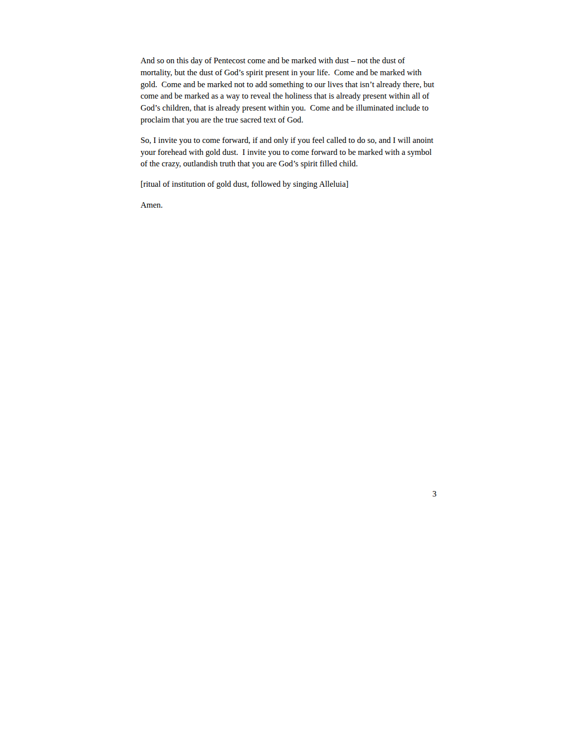And so on this day of Pentecost come and be marked with dust – not the dust of mortality, but the dust of God’s spirit present in your life. Come and be marked with gold. Come and be marked not to add something to our lives that isn’t already there, but come and be marked as a way to reveal the holiness that is already present within all of God’s children, that is already present within you. Come and be illuminated include to proclaim that you are the true sacred text of God.
So, I invite you to come forward, if and only if you feel called to do so, and I will anoint your forehead with gold dust. I invite you to come forward to be marked with a symbol of the crazy, outlandish truth that you are God’s spirit filled child.
[ritual of institution of gold dust, followed by singing Alleluia]
Amen.
3